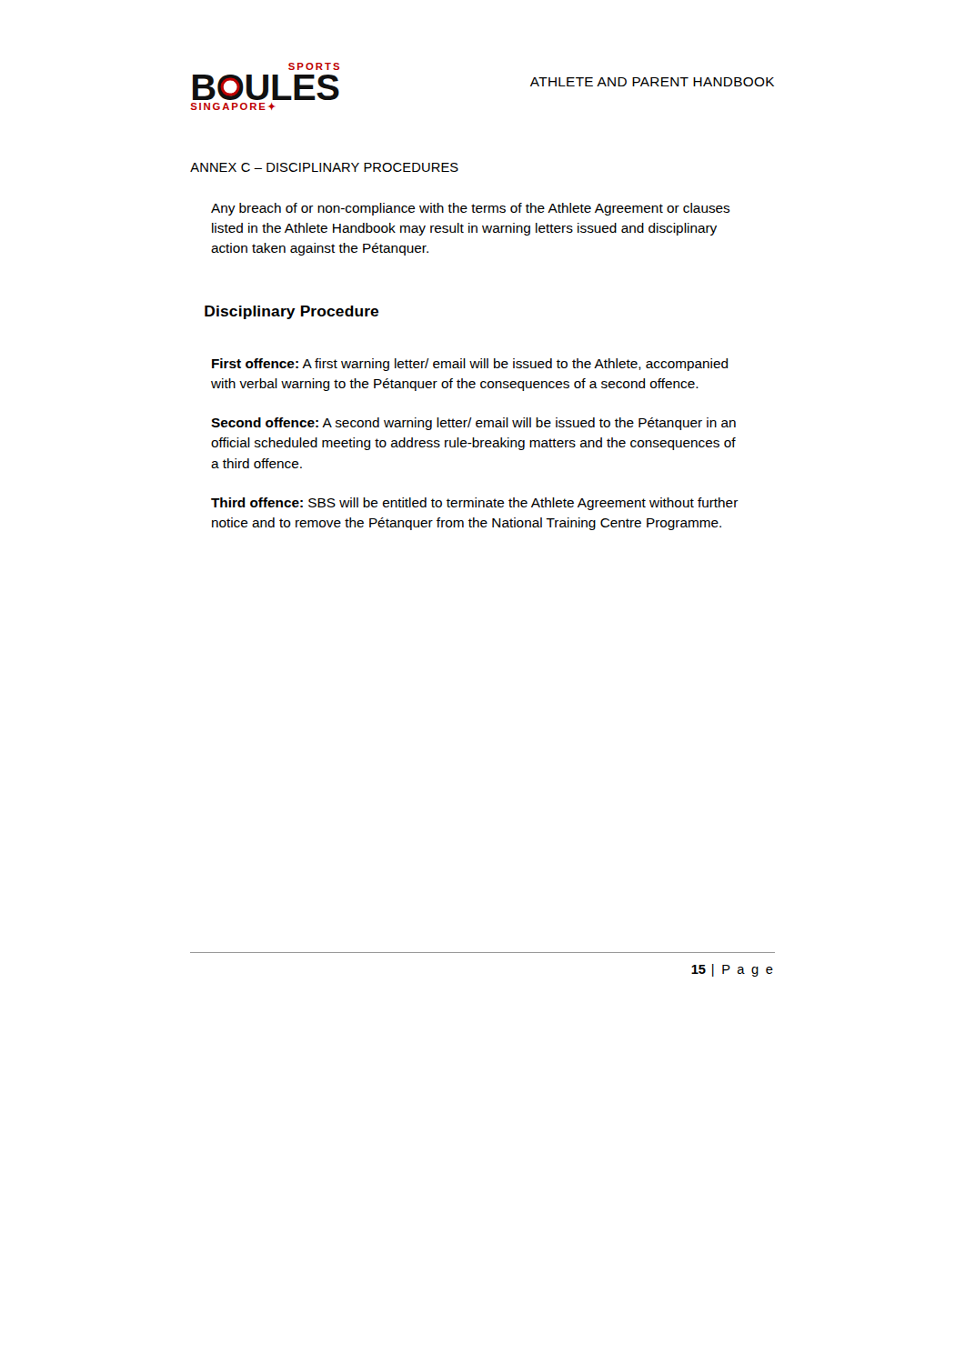SPORTS
BOULES
SINGAPORE✦
ATHLETE AND PARENT HANDBOOK
ANNEX C – DISCIPLINARY PROCEDURES
Any breach of or non-compliance with the terms of the Athlete Agreement or clauses listed in the Athlete Handbook may result in warning letters issued and disciplinary action taken against the Pétanquer.
Disciplinary Procedure
First offence: A first warning letter/ email will be issued to the Athlete, accompanied with verbal warning to the Pétanquer of the consequences of a second offence.
Second offence: A second warning letter/ email will be issued to the Pétanquer in an official scheduled meeting to address rule-breaking matters and the consequences of a third offence.
Third offence: SBS will be entitled to terminate the Athlete Agreement without further notice and to remove the Pétanquer from the National Training Centre Programme.
15 | P a g e